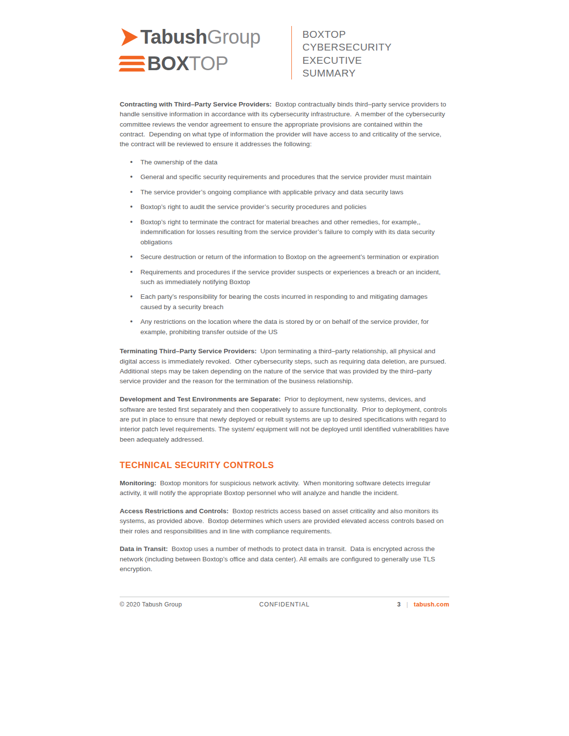➤Tabush Group
BOX TOP
BOXTOP
CYBERSECURITY
EXECUTIVE
SUMMARY
Contracting with Third–Party Service Providers: Boxtop contractually binds third–party service providers to handle sensitive information in accordance with its cybersecurity infrastructure. A member of the cybersecurity committee reviews the vendor agreement to ensure the appropriate provisions are contained within the contract. Depending on what type of information the provider will have access to and criticality of the service, the contract will be reviewed to ensure it addresses the following:
The ownership of the data
General and specific security requirements and procedures that the service provider must maintain
The service provider’s ongoing compliance with applicable privacy and data security laws
Boxtop’s right to audit the service provider’s security procedures and policies
Boxtop’s right to terminate the contract for material breaches and other remedies, for example,, indemnification for losses resulting from the service provider’s failure to comply with its data security obligations
Secure destruction or return of the information to Boxtop on the agreement’s termination or expiration
Requirements and procedures if the service provider suspects or experiences a breach or an incident, such as immediately notifying Boxtop
Each party’s responsibility for bearing the costs incurred in responding to and mitigating damages caused by a security breach
Any restrictions on the location where the data is stored by or on behalf of the service provider, for example, prohibiting transfer outside of the US
Terminating Third–Party Service Providers: Upon terminating a third–party relationship, all physical and digital access is immediately revoked. Other cybersecurity steps, such as requiring data deletion, are pursued. Additional steps may be taken depending on the nature of the service that was provided by the third–party service provider and the reason for the termination of the business relationship.
Development and Test Environments are Separate: Prior to deployment, new systems, devices, and software are tested first separately and then cooperatively to assure functionality. Prior to deployment, controls are put in place to ensure that newly deployed or rebuilt systems are up to desired specifications with regard to interior patch level requirements. The system/ equipment will not be deployed until identified vulnerabilities have been adequately addressed.
Technical Security Controls
Monitoring: Boxtop monitors for suspicious network activity. When monitoring software detects irregular activity, it will notify the appropriate Boxtop personnel who will analyze and handle the incident.
Access Restrictions and Controls: Boxtop restricts access based on asset criticality and also monitors its systems, as provided above. Boxtop determines which users are provided elevated access controls based on their roles and responsibilities and in line with compliance requirements.
Data in Transit: Boxtop uses a number of methods to protect data in transit. Data is encrypted across the network (including between Boxtop’s office and data center). All emails are configured to generally use TLS encryption.
© 2020 Tabush Group
CONFIDENTIAL
3|tabush.com